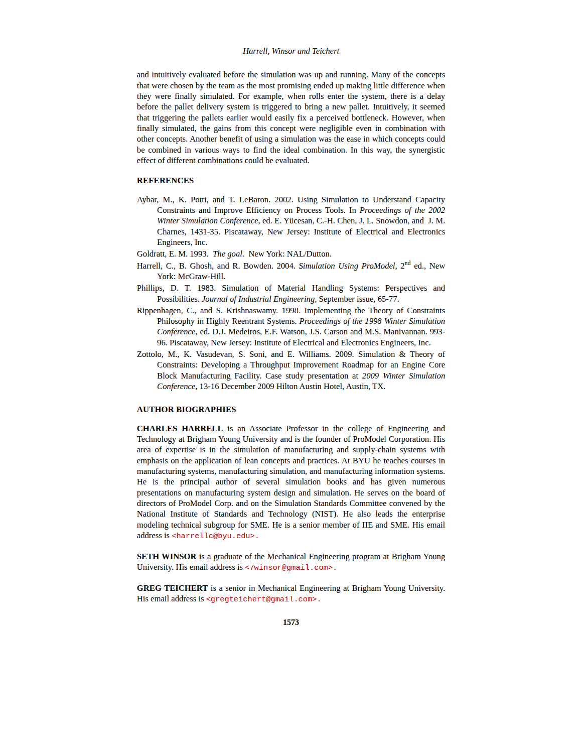Harrell, Winsor and Teichert
and intuitively evaluated before the simulation was up and running. Many of the concepts that were chosen by the team as the most promising ended up making little difference when they were finally simulated. For example, when rolls enter the system, there is a delay before the pallet delivery system is triggered to bring a new pallet. Intuitively, it seemed that triggering the pallets earlier would easily fix a perceived bottleneck. However, when finally simulated, the gains from this concept were negligible even in combination with other concepts. Another benefit of using a simulation was the ease in which concepts could be combined in various ways to find the ideal combination. In this way, the synergistic effect of different combinations could be evaluated.
REFERENCES
Aybar, M., K. Potti, and T. LeBaron. 2002. Using Simulation to Understand Capacity Constraints and Improve Efficiency on Process Tools. In Proceedings of the 2002 Winter Simulation Conference, ed. E. Yücesan, C.-H. Chen, J. L. Snowdon, and J. M. Charnes, 1431-35. Piscataway, New Jersey: Institute of Electrical and Electronics Engineers, Inc.
Goldratt, E. M. 1993. The goal. New York: NAL/Dutton.
Harrell, C., B. Ghosh, and R. Bowden. 2004. Simulation Using ProModel, 2nd ed., New York: McGraw-Hill.
Phillips, D. T. 1983. Simulation of Material Handling Systems: Perspectives and Possibilities. Journal of Industrial Engineering, September issue, 65-77.
Rippenhagen, C., and S. Krishnaswamy. 1998. Implementing the Theory of Constraints Philosophy in Highly Reentrant Systems. Proceedings of the 1998 Winter Simulation Conference, ed. D.J. Medeiros, E.F. Watson, J.S. Carson and M.S. Manivannan. 993-96. Piscataway, New Jersey: Institute of Electrical and Electronics Engineers, Inc.
Zottolo, M., K. Vasudevan, S. Soni, and E. Williams. 2009. Simulation & Theory of Constraints: Developing a Throughput Improvement Roadmap for an Engine Core Block Manufacturing Facility. Case study presentation at 2009 Winter Simulation Conference, 13-16 December 2009 Hilton Austin Hotel, Austin, TX.
AUTHOR BIOGRAPHIES
CHARLES HARRELL is an Associate Professor in the college of Engineering and Technology at Brigham Young University and is the founder of ProModel Corporation. His area of expertise is in the simulation of manufacturing and supply-chain systems with emphasis on the application of lean concepts and practices. At BYU he teaches courses in manufacturing systems, manufacturing simulation, and manufacturing information systems. He is the principal author of several simulation books and has given numerous presentations on manufacturing system design and simulation. He serves on the board of directors of ProModel Corp. and on the Simulation Standards Committee convened by the National Institute of Standards and Technology (NIST). He also leads the enterprise modeling technical subgroup for SME. He is a senior member of IIE and SME. His email address is <harrellc@byu.edu>.
SETH WINSOR is a graduate of the Mechanical Engineering program at Brigham Young University. His email address is <7winsor@gmail.com>.
GREG TEICHERT is a senior in Mechanical Engineering at Brigham Young University. His email address is <gregteichert@gmail.com>.
1573